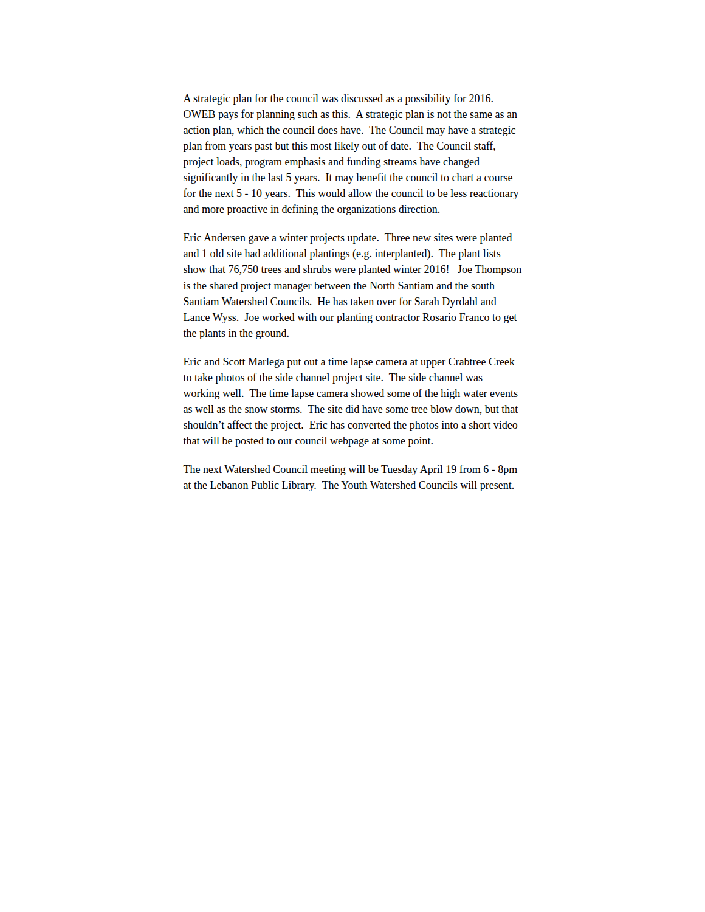A strategic plan for the council was discussed as a possibility for 2016. OWEB pays for planning such as this. A strategic plan is not the same as an action plan, which the council does have. The Council may have a strategic plan from years past but this most likely out of date. The Council staff, project loads, program emphasis and funding streams have changed significantly in the last 5 years. It may benefit the council to chart a course for the next 5 - 10 years. This would allow the council to be less reactionary and more proactive in defining the organizations direction.
Eric Andersen gave a winter projects update. Three new sites were planted and 1 old site had additional plantings (e.g. interplanted). The plant lists show that 76,750 trees and shrubs were planted winter 2016! Joe Thompson is the shared project manager between the North Santiam and the south Santiam Watershed Councils. He has taken over for Sarah Dyrdahl and Lance Wyss. Joe worked with our planting contractor Rosario Franco to get the plants in the ground.
Eric and Scott Marlega put out a time lapse camera at upper Crabtree Creek to take photos of the side channel project site. The side channel was working well. The time lapse camera showed some of the high water events as well as the snow storms. The site did have some tree blow down, but that shouldn’t affect the project. Eric has converted the photos into a short video that will be posted to our council webpage at some point.
The next Watershed Council meeting will be Tuesday April 19 from 6 - 8pm at the Lebanon Public Library. The Youth Watershed Councils will present.